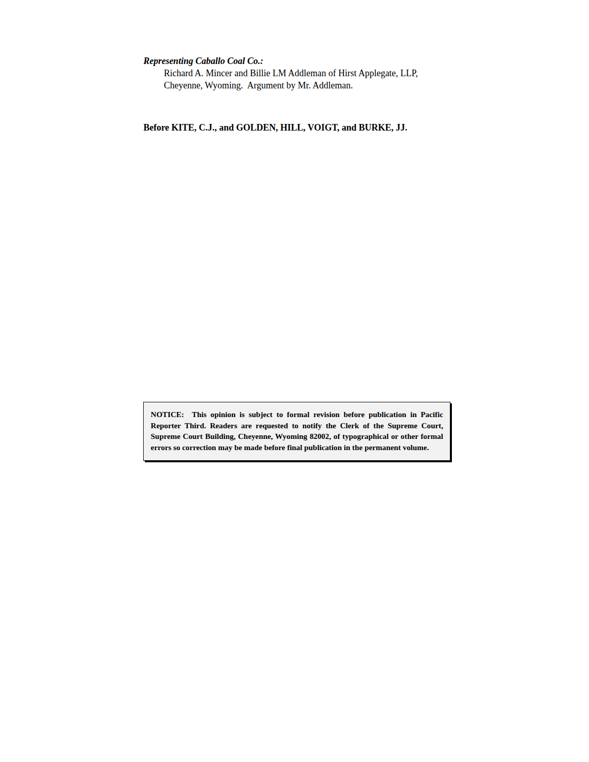Representing Caballo Coal Co.:
Richard A. Mincer and Billie LM Addleman of Hirst Applegate, LLP, Cheyenne, Wyoming. Argument by Mr. Addleman.
Before KITE, C.J., and GOLDEN, HILL, VOIGT, and BURKE, JJ.
NOTICE: This opinion is subject to formal revision before publication in Pacific Reporter Third. Readers are requested to notify the Clerk of the Supreme Court, Supreme Court Building, Cheyenne, Wyoming 82002, of typographical or other formal errors so correction may be made before final publication in the permanent volume.